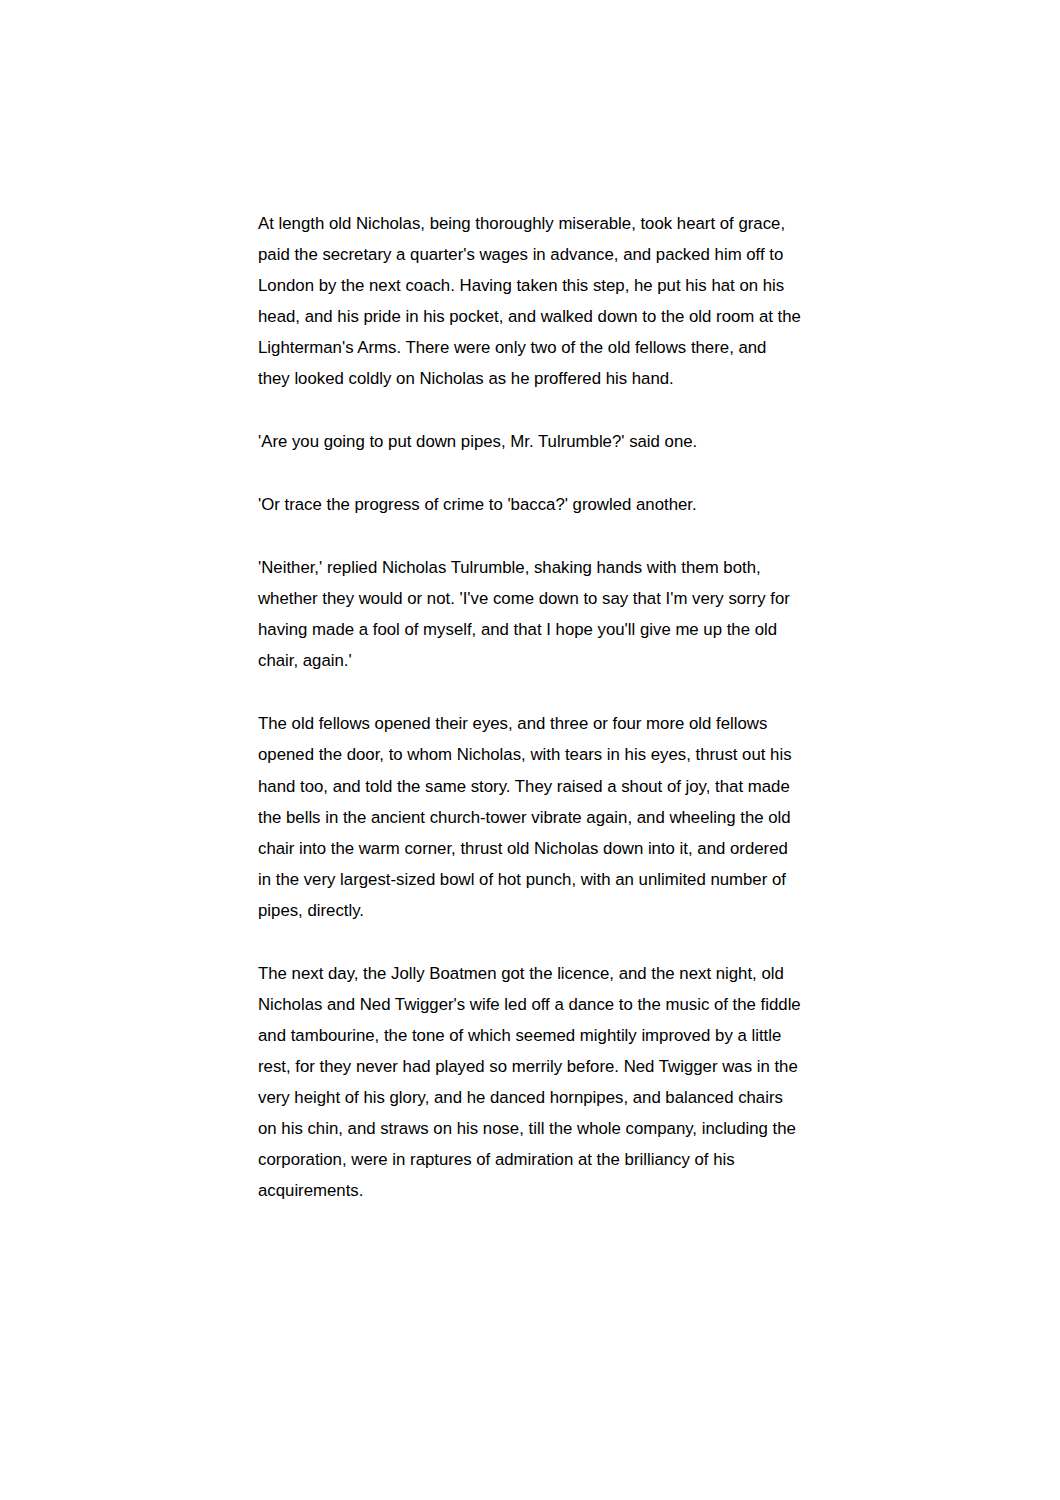At length old Nicholas, being thoroughly miserable, took heart of grace, paid the secretary a quarter's wages in advance, and packed him off to London by the next coach. Having taken this step, he put his hat on his head, and his pride in his pocket, and walked down to the old room at the Lighterman's Arms. There were only two of the old fellows there, and they looked coldly on Nicholas as he proffered his hand.
'Are you going to put down pipes, Mr. Tulrumble?' said one.
'Or trace the progress of crime to 'bacca?' growled another.
'Neither,' replied Nicholas Tulrumble, shaking hands with them both, whether they would or not. 'I've come down to say that I'm very sorry for having made a fool of myself, and that I hope you'll give me up the old chair, again.'
The old fellows opened their eyes, and three or four more old fellows opened the door, to whom Nicholas, with tears in his eyes, thrust out his hand too, and told the same story. They raised a shout of joy, that made the bells in the ancient church-tower vibrate again, and wheeling the old chair into the warm corner, thrust old Nicholas down into it, and ordered in the very largest-sized bowl of hot punch, with an unlimited number of pipes, directly.
The next day, the Jolly Boatmen got the licence, and the next night, old Nicholas and Ned Twigger's wife led off a dance to the music of the fiddle and tambourine, the tone of which seemed mightily improved by a little rest, for they never had played so merrily before. Ned Twigger was in the very height of his glory, and he danced hornpipes, and balanced chairs on his chin, and straws on his nose, till the whole company, including the corporation, were in raptures of admiration at the brilliancy of his acquirements.